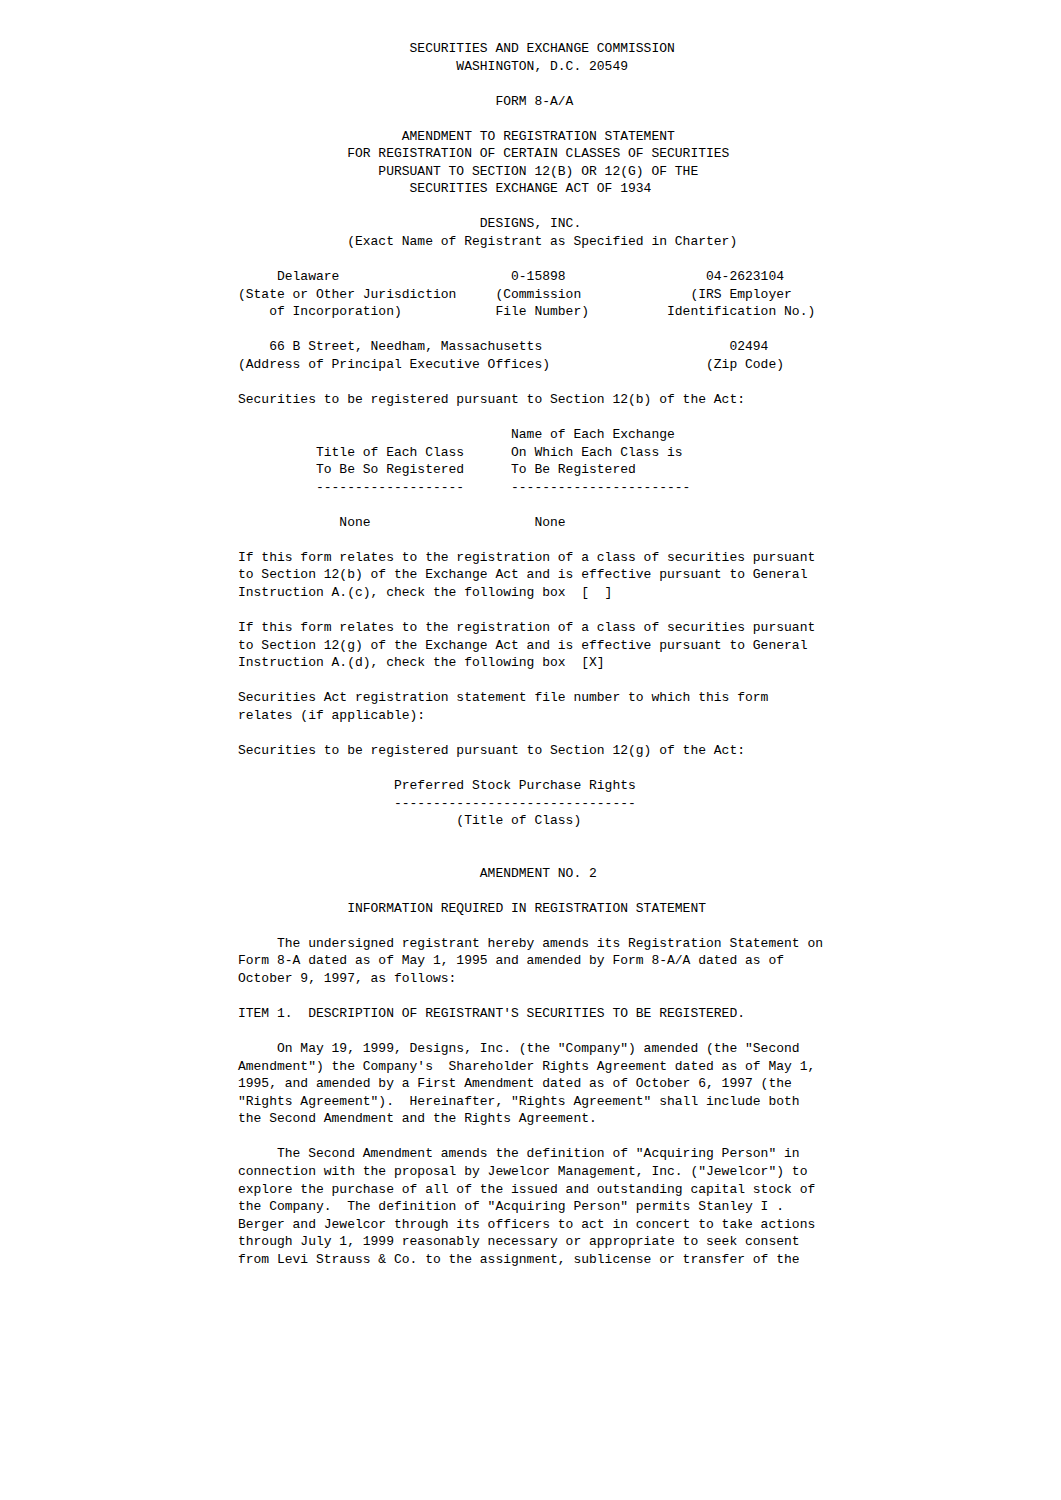SECURITIES AND EXCHANGE COMMISSION
                            WASHINGTON, D.C. 20549

                                 FORM 8-A/A

                     AMENDMENT TO REGISTRATION STATEMENT
              FOR REGISTRATION OF CERTAIN CLASSES OF SECURITIES
                  PURSUANT TO SECTION 12(B) OR 12(G) OF THE
                      SECURITIES EXCHANGE ACT OF 1934

                               DESIGNS, INC.
              (Exact Name of Registrant as Specified in Charter)

     Delaware                      0-15898                  04-2623104
(State or Other Jurisdiction     (Commission              (IRS Employer
    of Incorporation)            File Number)          Identification No.)

    66 B Street, Needham, Massachusetts                        02494
(Address of Principal Executive Offices)                    (Zip Code)

Securities to be registered pursuant to Section 12(b) of the Act:

                                   Name of Each Exchange
          Title of Each Class      On Which Each Class is
          To Be So Registered      To Be Registered
          -------------------      -----------------------

             None                     None

If this form relates to the registration of a class of securities pursuant
to Section 12(b) of the Exchange Act and is effective pursuant to General
Instruction A.(c), check the following box  [  ]

If this form relates to the registration of a class of securities pursuant
to Section 12(g) of the Exchange Act and is effective pursuant to General
Instruction A.(d), check the following box  [X]

Securities Act registration statement file number to which this form
relates (if applicable):

Securities to be registered pursuant to Section 12(g) of the Act:

                    Preferred Stock Purchase Rights
                    -------------------------------
                            (Title of Class)


                               AMENDMENT NO. 2

              INFORMATION REQUIRED IN REGISTRATION STATEMENT

     The undersigned registrant hereby amends its Registration Statement on
Form 8-A dated as of May 1, 1995 and amended by Form 8-A/A dated as of
October 9, 1997, as follows:

ITEM 1.  DESCRIPTION OF REGISTRANT'S SECURITIES TO BE REGISTERED.

     On May 19, 1999, Designs, Inc. (the "Company") amended (the "Second
Amendment") the Company's  Shareholder Rights Agreement dated as of May 1,
1995, and amended by a First Amendment dated as of October 6, 1997 (the
"Rights Agreement").  Hereinafter, "Rights Agreement" shall include both
the Second Amendment and the Rights Agreement.

     The Second Amendment amends the definition of "Acquiring Person" in
connection with the proposal by Jewelcor Management, Inc. ("Jewelcor") to
explore the purchase of all of the issued and outstanding capital stock of
the Company.  The definition of "Acquiring Person" permits Stanley I .
Berger and Jewelcor through its officers to act in concert to take actions
through July 1, 1999 reasonably necessary or appropriate to seek consent
from Levi Strauss & Co. to the assignment, sublicense or transfer of the